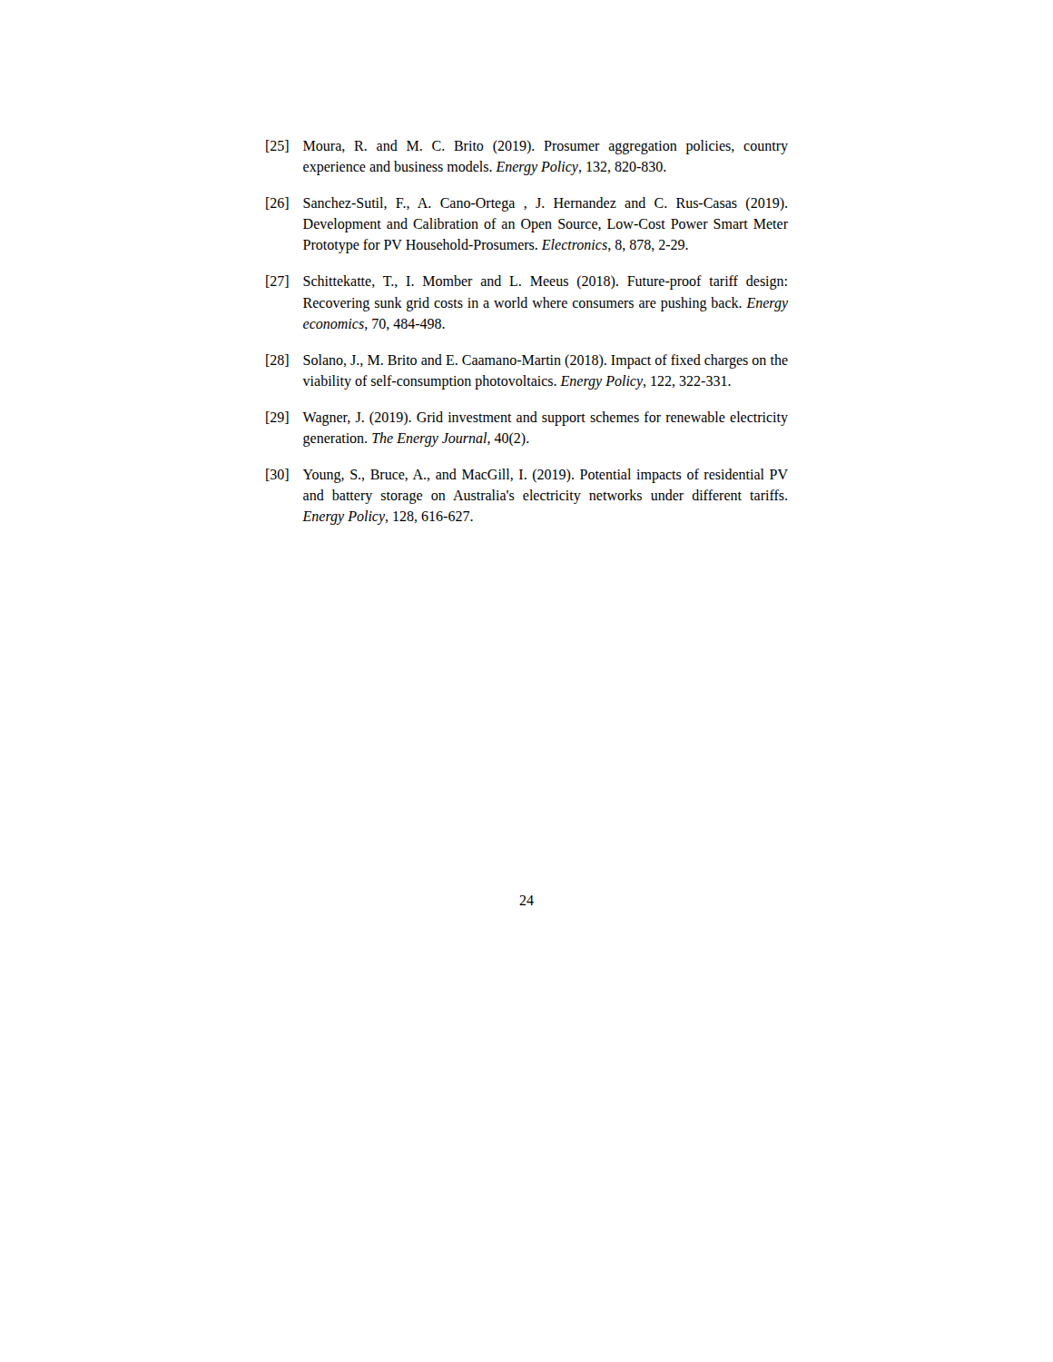[25] Moura, R. and M. C. Brito (2019). Prosumer aggregation policies, country experience and business models. Energy Policy, 132, 820-830.
[26] Sanchez-Sutil, F., A. Cano-Ortega , J. Hernandez and C. Rus-Casas (2019). Development and Calibration of an Open Source, Low-Cost Power Smart Meter Prototype for PV Household-Prosumers. Electronics, 8, 878, 2-29.
[27] Schittekatte, T., I. Momber and L. Meeus (2018). Future-proof tariff design: Recovering sunk grid costs in a world where consumers are pushing back. Energy economics, 70, 484-498.
[28] Solano, J., M. Brito and E. Caamano-Martin (2018). Impact of fixed charges on the viability of self-consumption photovoltaics. Energy Policy, 122, 322-331.
[29] Wagner, J. (2019). Grid investment and support schemes for renewable electricity generation. The Energy Journal, 40(2).
[30] Young, S., Bruce, A., and MacGill, I. (2019). Potential impacts of residential PV and battery storage on Australia's electricity networks under different tariffs. Energy Policy, 128, 616-627.
24